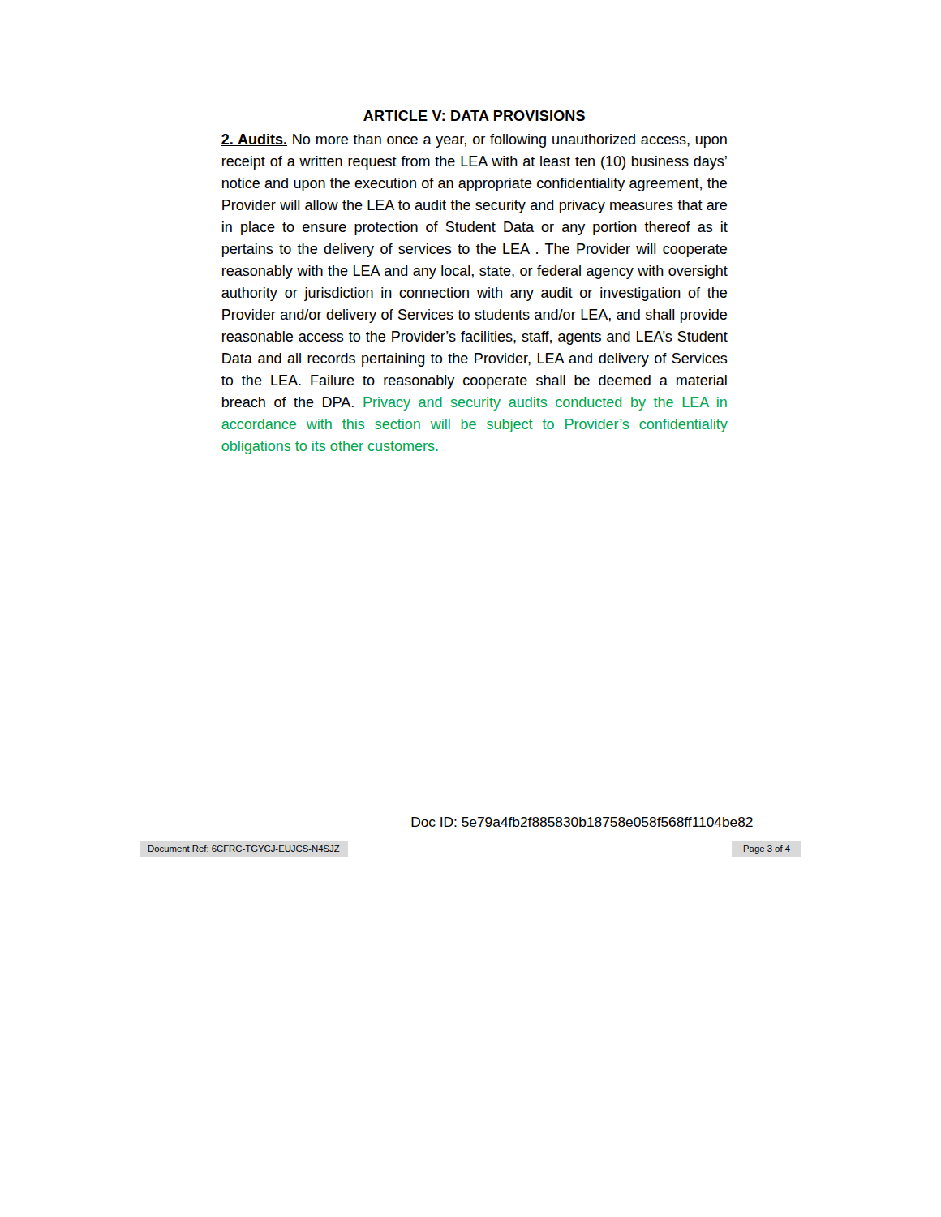ARTICLE V: DATA PROVISIONS
2. Audits. No more than once a year, or following unauthorized access, upon receipt of a written request from the LEA with at least ten (10) business days’ notice and upon the execution of an appropriate confidentiality agreement, the Provider will allow the LEA to audit the security and privacy measures that are in place to ensure protection of Student Data or any portion thereof as it pertains to the delivery of services to the LEA . The Provider will cooperate reasonably with the LEA and any local, state, or federal agency with oversight authority or jurisdiction in connection with any audit or investigation of the Provider and/or delivery of Services to students and/or LEA, and shall provide reasonable access to the Provider’s facilities, staff, agents and LEA’s Student Data and all records pertaining to the Provider, LEA and delivery of Services to the LEA. Failure to reasonably cooperate shall be deemed a material breach of the DPA. Privacy and security audits conducted by the LEA in accordance with this section will be subject to Provider’s confidentiality obligations to its other customers.
Document Ref: 6CFRC-TGYCJ-EUJCS-N4SJZ
Doc ID: 5e79a4fb2f885830b18758e058f568ff1104be82
Page 3 of 4